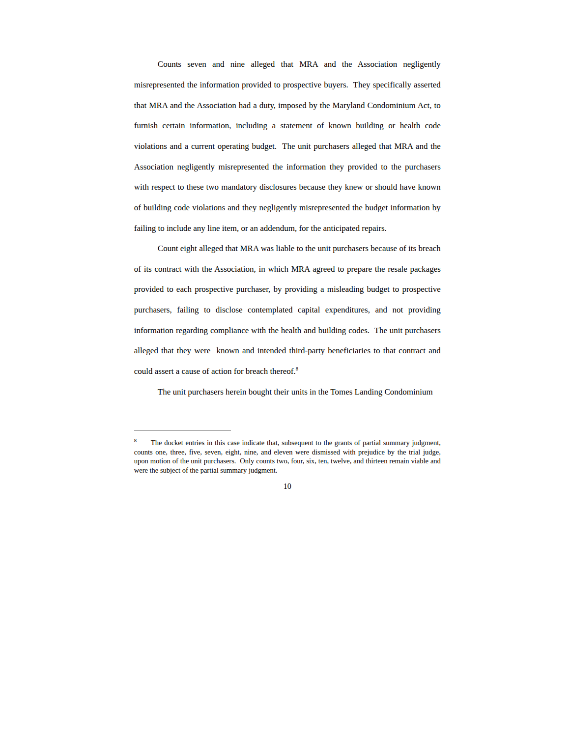Counts seven and nine alleged that MRA and the Association negligently misrepresented the information provided to prospective buyers. They specifically asserted that MRA and the Association had a duty, imposed by the Maryland Condominium Act, to furnish certain information, including a statement of known building or health code violations and a current operating budget. The unit purchasers alleged that MRA and the Association negligently misrepresented the information they provided to the purchasers with respect to these two mandatory disclosures because they knew or should have known of building code violations and they negligently misrepresented the budget information by failing to include any line item, or an addendum, for the anticipated repairs.
Count eight alleged that MRA was liable to the unit purchasers because of its breach of its contract with the Association, in which MRA agreed to prepare the resale packages provided to each prospective purchaser, by providing a misleading budget to prospective purchasers, failing to disclose contemplated capital expenditures, and not providing information regarding compliance with the health and building codes. The unit purchasers alleged that they were known and intended third-party beneficiaries to that contract and could assert a cause of action for breach thereof.8
The unit purchasers herein bought their units in the Tomes Landing Condominium
8 The docket entries in this case indicate that, subsequent to the grants of partial summary judgment, counts one, three, five, seven, eight, nine, and eleven were dismissed with prejudice by the trial judge, upon motion of the unit purchasers. Only counts two, four, six, ten, twelve, and thirteen remain viable and were the subject of the partial summary judgment.
10